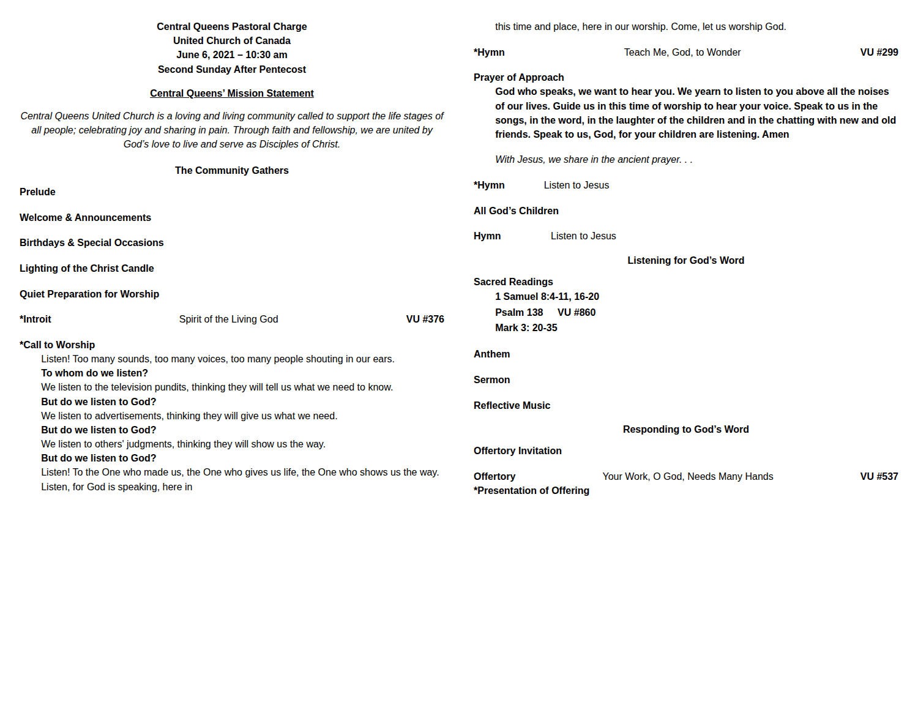Central Queens Pastoral Charge
United Church of Canada
June 6, 2021 – 10:30 am
Second Sunday After Pentecost
Central Queens’ Mission Statement
Central Queens United Church is a loving and living community called to support the life stages of all people; celebrating joy and sharing in pain. Through faith and fellowship, we are united by God’s love to live and serve as Disciples of Christ.
The Community Gathers
Prelude
Welcome & Announcements
Birthdays & Special Occasions
Lighting of the Christ Candle
Quiet Preparation for Worship
*Introit Spirit of the Living God VU #376
*Call to Worship
Listen! Too many sounds, too many voices, too many people shouting in our ears.
To whom do we listen?
We listen to the television pundits, thinking they will tell us what we need to know.
But do we listen to God?
We listen to advertisements, thinking they will give us what we need.
But do we listen to God?
We listen to others' judgments, thinking they will show us the way.
But do we listen to God?
Listen! To the One who made us, the One who gives us life, the One who shows us the way. Listen, for God is speaking, here in
this time and place, here in our worship. Come, let us worship God.
*Hymn Teach Me, God, to Wonder VU #299
Prayer of Approach
God who speaks, we want to hear you. We yearn to listen to you above all the noises of our lives. Guide us in this time of worship to hear your voice. Speak to us in the songs, in the word, in the laughter of the children and in the chatting with new and old friends. Speak to us, God, for your children are listening. Amen
With Jesus, we share in the ancient prayer. . .
*Hymn Listen to Jesus
All God’s Children
Hymn Listen to Jesus
Listening for God’s Word
Sacred Readings
1 Samuel 8:4-11, 16-20
Psalm 138 VU #860
Mark 3: 20-35
Anthem
Sermon
Reflective Music
Responding to God’s Word
Offertory Invitation
Offertory Your Work, O God, Needs Many Hands VU #537
*Presentation of Offering